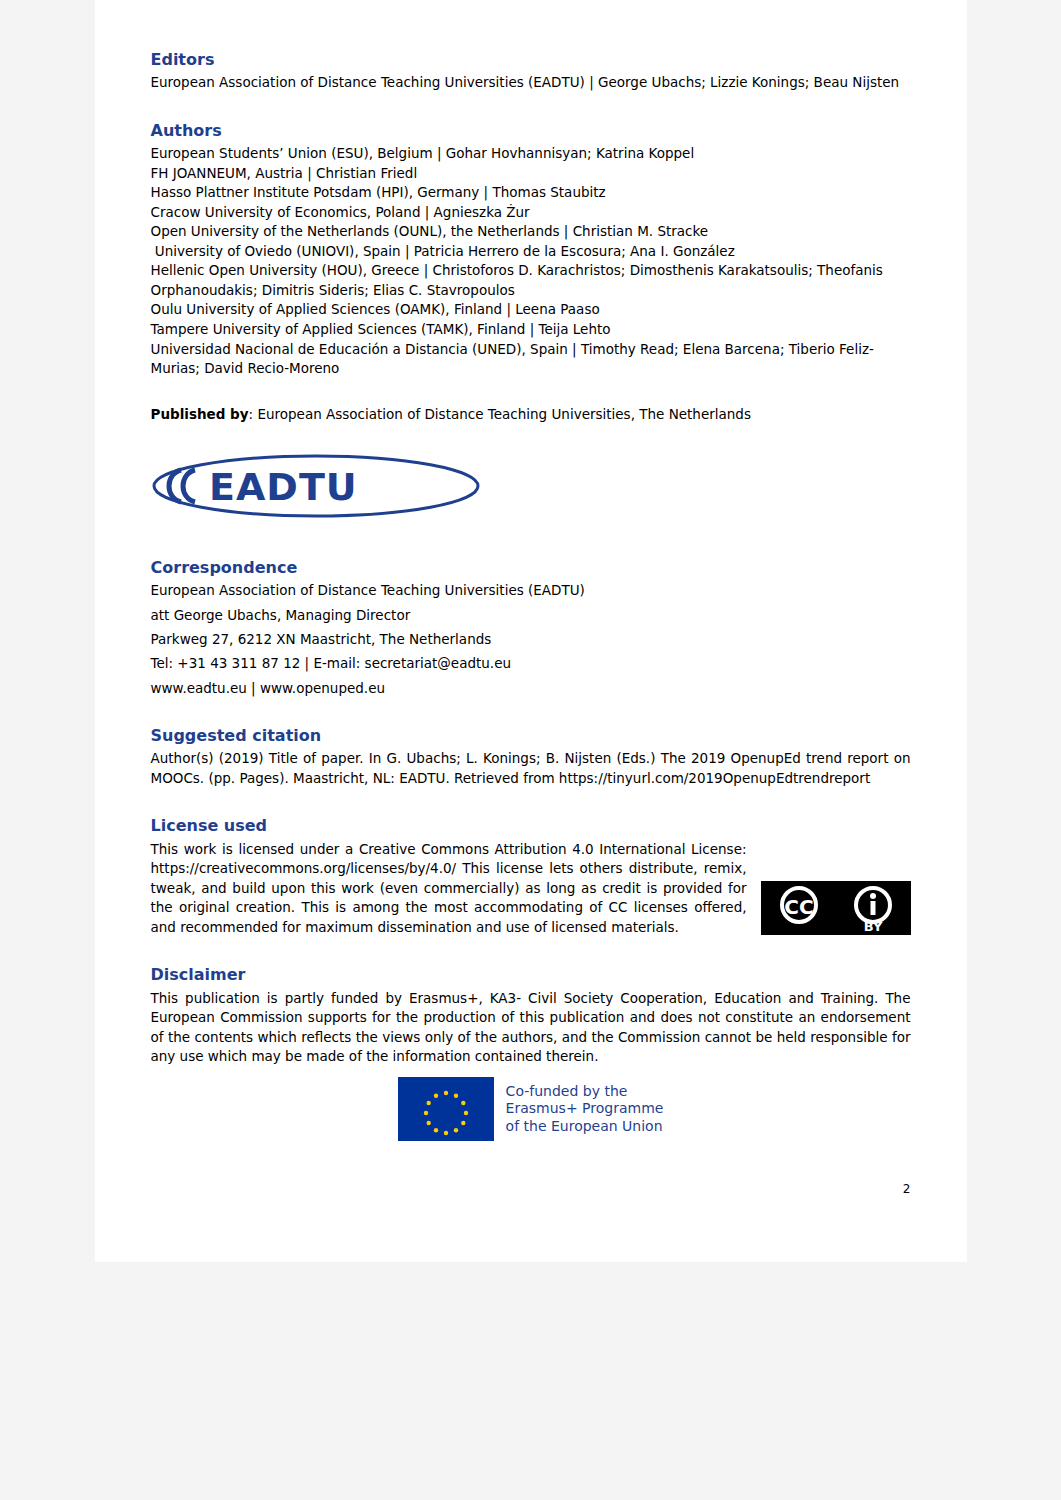Editors
European Association of Distance Teaching Universities (EADTU) | George Ubachs; Lizzie Konings; Beau Nijsten
Authors
European Students’ Union (ESU), Belgium | Gohar Hovhannisyan; Katrina Koppel
FH JOANNEUM, Austria | Christian Friedl
Hasso Plattner Institute Potsdam (HPI), Germany | Thomas Staubitz
Cracow University of Economics, Poland | Agnieszka Żur
Open University of the Netherlands (OUNL), the Netherlands | Christian M. Stracke
University of Oviedo (UNIOVI), Spain | Patricia Herrero de la Escosura; Ana I. González
Hellenic Open University (HOU), Greece | Christoforos D. Karachristos; Dimosthenis Karakatsoulis; Theofanis Orphanoudakis; Dimitris Sideris; Elias C. Stavropoulos
Oulu University of Applied Sciences (OAMK), Finland | Leena Paaso
Tampere University of Applied Sciences (TAMK), Finland | Teija Lehto
Universidad Nacional de Educación a Distancia (UNED), Spain | Timothy Read; Elena Barcena; Tiberio Feliz-Murias; David Recio-Moreno
Published by: European Association of Distance Teaching Universities, The Netherlands
EADTU
Correspondence
European Association of Distance Teaching Universities (EADTU)
att George Ubachs, Managing Director
Parkweg 27, 6212 XN Maastricht, The Netherlands
Tel: +31 43 311 87 12 | E-mail: secretariat@eadtu.eu
www.eadtu.eu | www.openuped.eu
Suggested citation
Author(s) (2019) Title of paper. In G. Ubachs; L. Konings; B. Nijsten (Eds.) The 2019 OpenupEd trend report on MOOCs. (pp. Pages). Maastricht, NL: EADTU. Retrieved from https://tinyurl.com/2019OpenupEdtrendreport
License used
This work is licensed under a Creative Commons Attribution 4.0 International License: https://creativecommons.org/licenses/by/4.0/ This license lets others distribute, remix, tweak, and build upon this work (even commercially) as long as credit is provided for the original creation. This is among the most accommodating of CC licenses offered, and recommended for maximum dissemination and use of licensed materials.
CC BY
Disclaimer
This publication is partly funded by Erasmus+, KA3- Civil Society Cooperation, Education and Training. The European Commission supports for the production of this publication and does not constitute an endorsement of the contents which reflects the views only of the authors, and the Commission cannot be held responsible for any use which may be made of the information contained therein.
Co-funded by the
Erasmus+ Programme
of the European Union
2